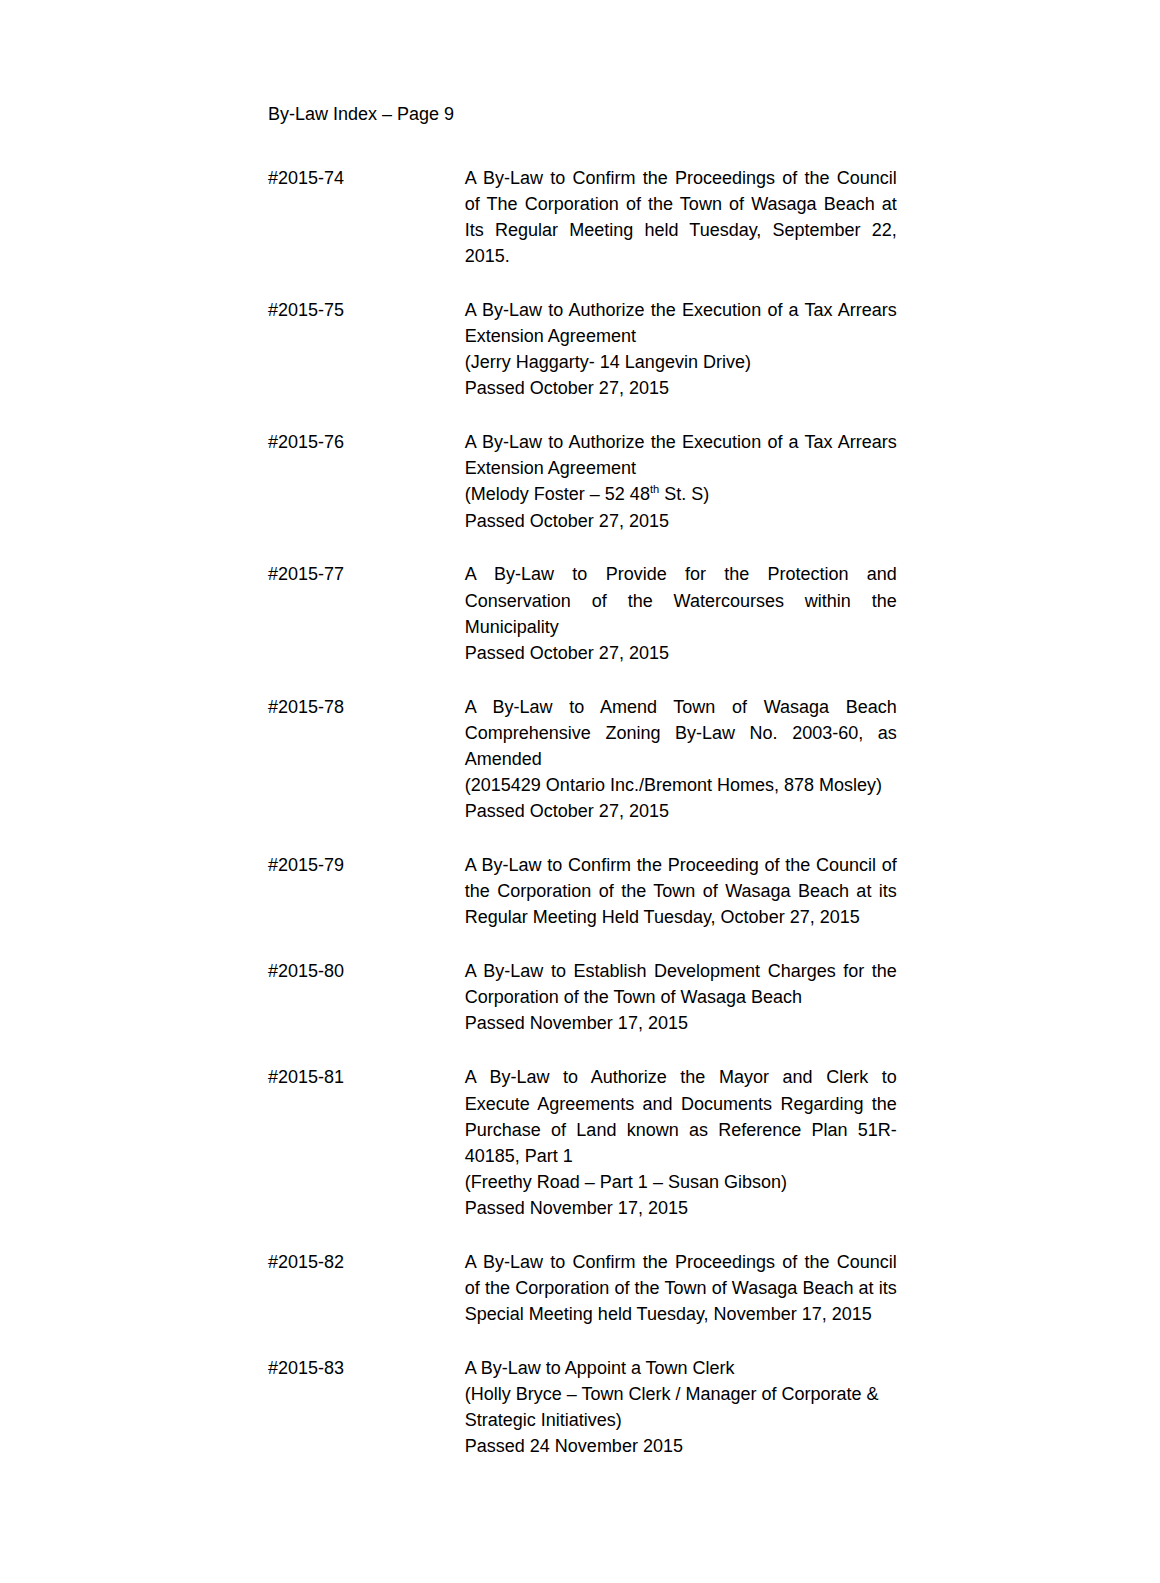By-Law Index – Page 9
#2015-74
A By-Law to Confirm the Proceedings of the Council of The Corporation of the Town of Wasaga Beach at Its Regular Meeting held Tuesday, September 22, 2015.
#2015-75
A By-Law to Authorize the Execution of a Tax Arrears Extension Agreement (Jerry Haggarty- 14 Langevin Drive) Passed October 27, 2015
#2015-76
A By-Law to Authorize the Execution of a Tax Arrears Extension Agreement (Melody Foster – 52 48th St. S) Passed October 27, 2015
#2015-77
A By-Law to Provide for the Protection and Conservation of the Watercourses within the Municipality Passed October 27, 2015
#2015-78
A By-Law to Amend Town of Wasaga Beach Comprehensive Zoning By-Law No. 2003-60, as Amended (2015429 Ontario Inc./Bremont Homes, 878 Mosley) Passed October 27, 2015
#2015-79
A By-Law to Confirm the Proceeding of the Council of the Corporation of the Town of Wasaga Beach at its Regular Meeting Held Tuesday, October 27, 2015
#2015-80
A By-Law to Establish Development Charges for the Corporation of the Town of Wasaga Beach Passed November 17, 2015
#2015-81
A By-Law to Authorize the Mayor and Clerk to Execute Agreements and Documents Regarding the Purchase of Land known as Reference Plan 51R-40185, Part 1 (Freethy Road – Part 1 – Susan Gibson) Passed November 17, 2015
#2015-82
A By-Law to Confirm the Proceedings of the Council of the Corporation of the Town of Wasaga Beach at its Special Meeting held Tuesday, November 17, 2015
#2015-83
A By-Law to Appoint a Town Clerk (Holly Bryce – Town Clerk / Manager of Corporate & Strategic Initiatives) Passed 24 November 2015